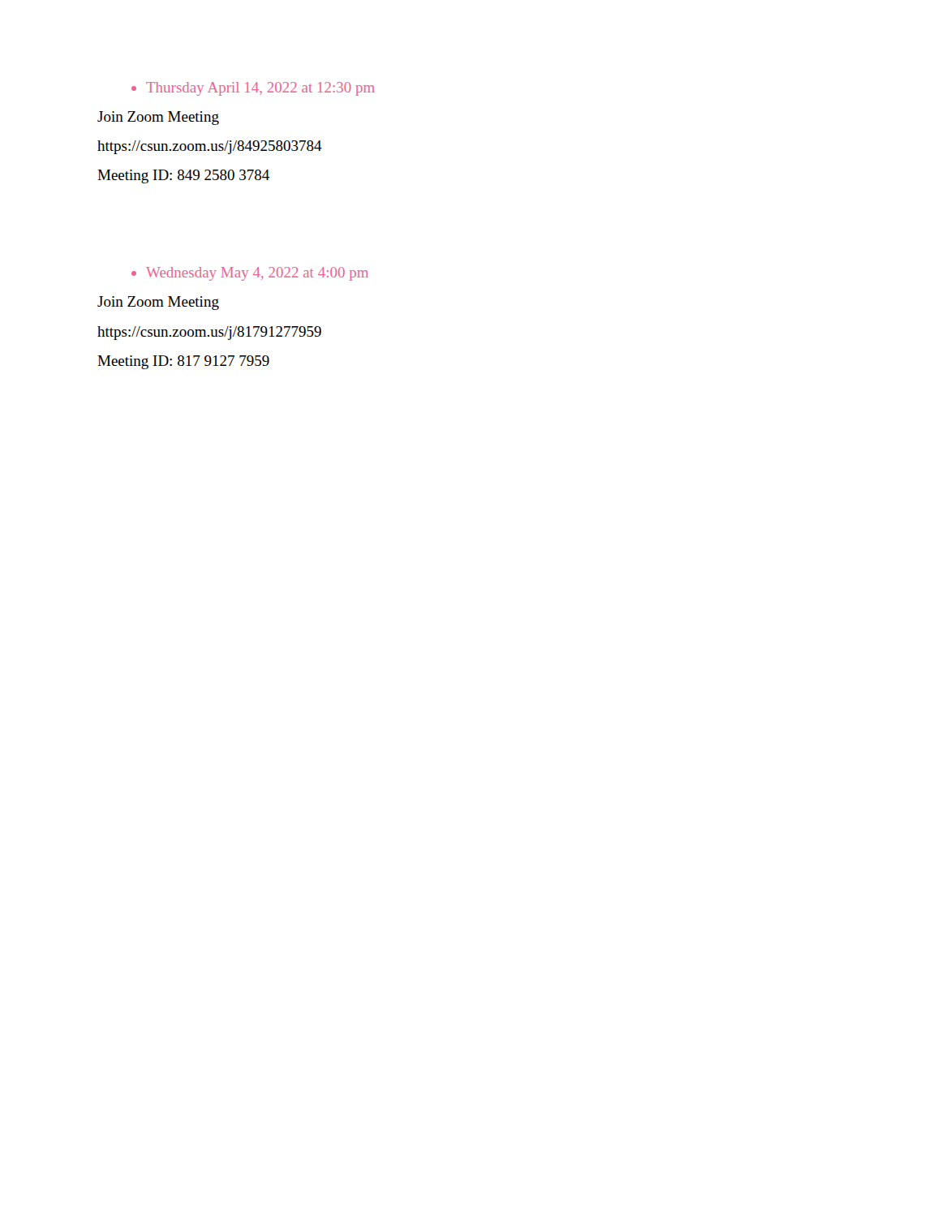Thursday April 14, 2022 at 12:30 pm
Join Zoom Meeting
https://csun.zoom.us/j/84925803784
Meeting ID: 849 2580 3784
Wednesday May 4, 2022 at 4:00 pm
Join Zoom Meeting
https://csun.zoom.us/j/81791277959
Meeting ID: 817 9127 7959